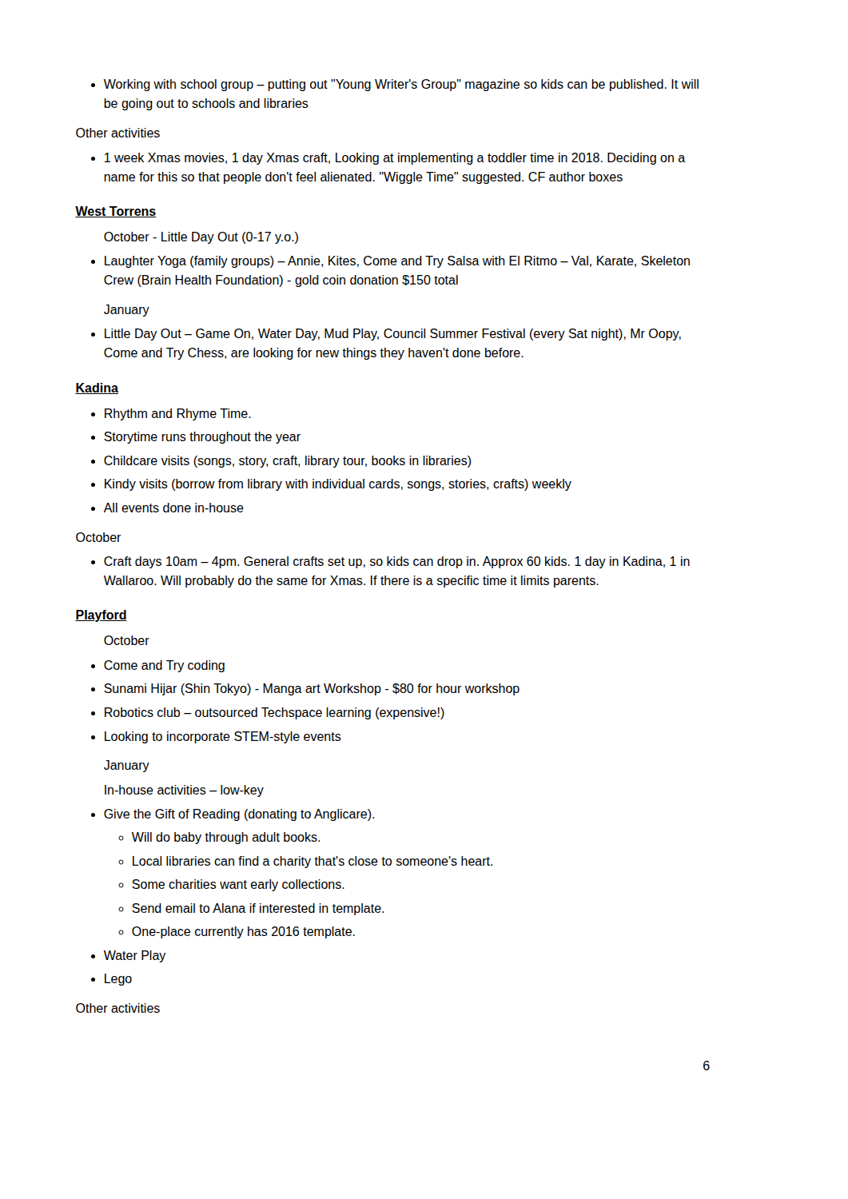Working with school group – putting out "Young Writer's Group" magazine so kids can be published. It will be going out to schools and libraries
Other activities
1 week Xmas movies, 1 day Xmas craft, Looking at implementing a toddler time in 2018. Deciding on a name for this so that people don't feel alienated. "Wiggle Time" suggested. CF author boxes
West Torrens
October - Little Day Out (0-17 y.o.)
Laughter Yoga (family groups) – Annie, Kites, Come and Try Salsa with El Ritmo – Val, Karate, Skeleton Crew (Brain Health Foundation) - gold coin donation $150 total
January
Little Day Out – Game On, Water Day, Mud Play, Council Summer Festival (every Sat night), Mr Oopy, Come and Try Chess, are looking for new things they haven't done before.
Kadina
Rhythm and Rhyme Time.
Storytime runs throughout the year
Childcare visits (songs, story, craft, library tour, books in libraries)
Kindy visits (borrow from library with individual cards, songs, stories, crafts) weekly
All events done in-house
October
Craft days 10am – 4pm. General crafts set up, so kids can drop in. Approx 60 kids. 1 day in Kadina, 1 in Wallaroo. Will probably do the same for Xmas. If there is a specific time it limits parents.
Playford
October
Come and Try coding
Sunami Hijar (Shin Tokyo) - Manga art Workshop - $80 for hour workshop
Robotics club – outsourced Techspace learning (expensive!)
Looking to incorporate STEM-style events
January
In-house activities – low-key
Give the Gift of Reading (donating to Anglicare).
Will do baby through adult books.
Local libraries can find a charity that's close to someone's heart.
Some charities want early collections.
Send email to Alana if interested in template.
One-place currently has 2016 template.
Water Play
Lego
Other activities
6